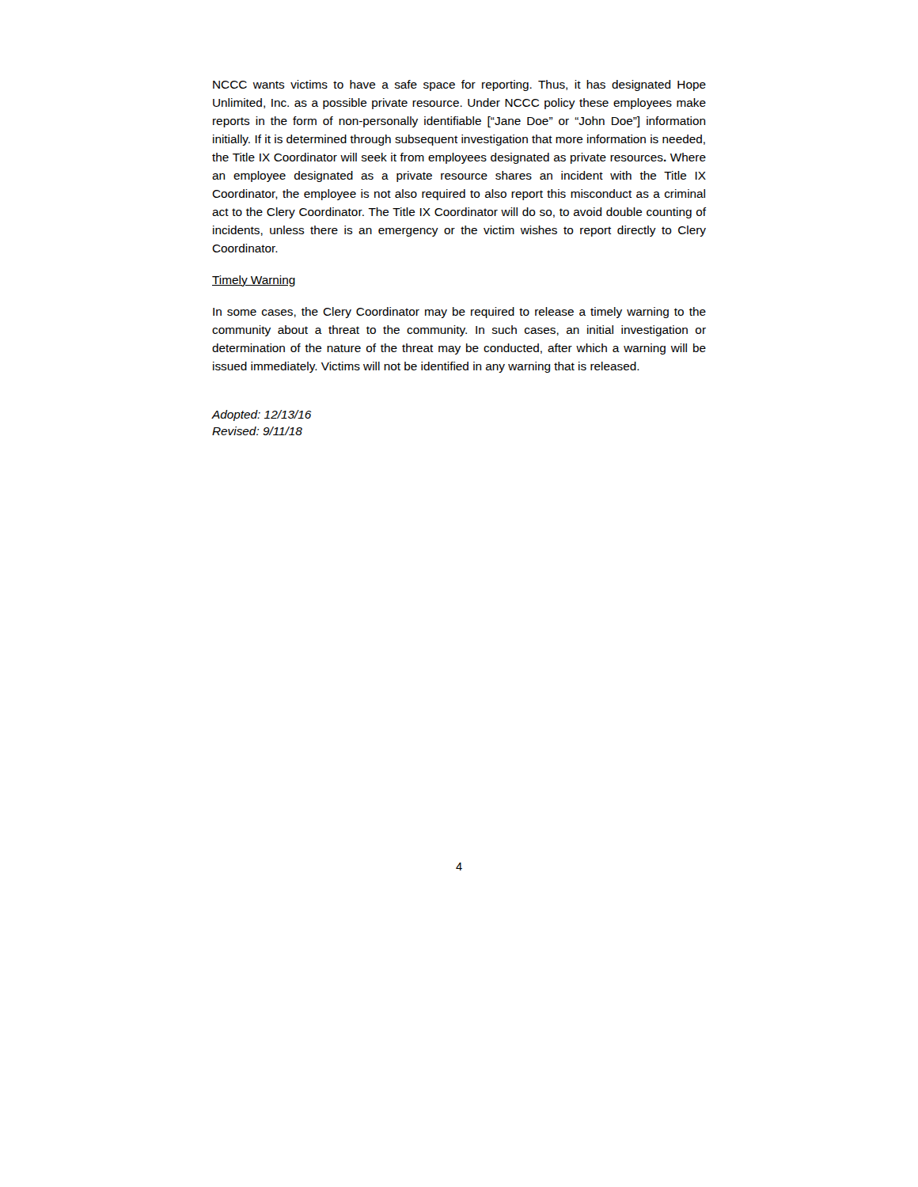NCCC wants victims to have a safe space for reporting. Thus, it has designated Hope Unlimited, Inc. as a possible private resource. Under NCCC policy these employees make reports in the form of non-personally identifiable [“Jane Doe” or “John Doe”] information initially. If it is determined through subsequent investigation that more information is needed, the Title IX Coordinator will seek it from employees designated as private resources. Where an employee designated as a private resource shares an incident with the Title IX Coordinator, the employee is not also required to also report this misconduct as a criminal act to the Clery Coordinator. The Title IX Coordinator will do so, to avoid double counting of incidents, unless there is an emergency or the victim wishes to report directly to Clery Coordinator.
Timely Warning
In some cases, the Clery Coordinator may be required to release a timely warning to the community about a threat to the community. In such cases, an initial investigation or determination of the nature of the threat may be conducted, after which a warning will be issued immediately. Victims will not be identified in any warning that is released.
Adopted: 12/13/16
Revised: 9/11/18
4